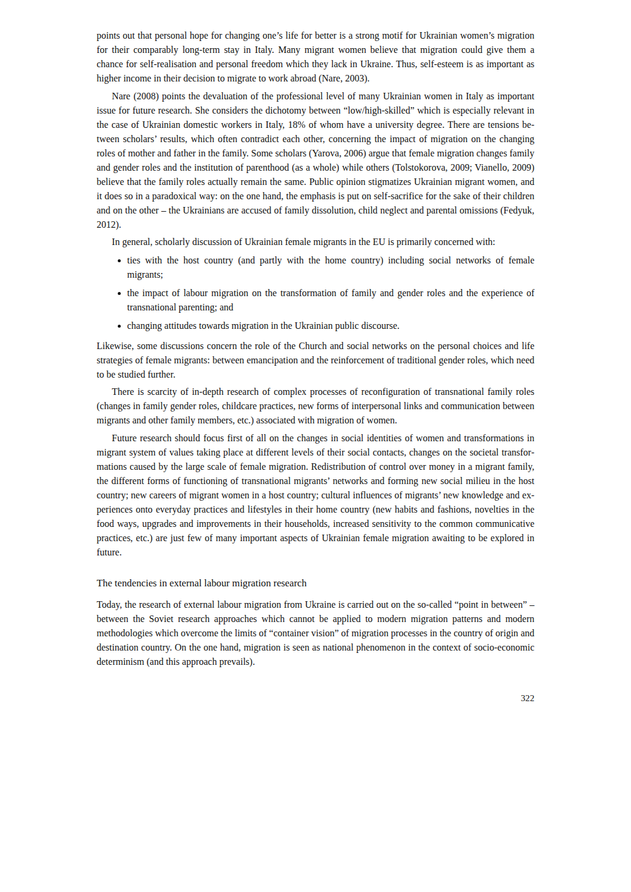points out that personal hope for changing one’s life for better is a strong motif for Ukrainian women’s migration for their comparably long-term stay in Italy. Many migrant women believe that migration could give them a chance for self-realisation and personal freedom which they lack in Ukraine. Thus, self-esteem is as important as higher income in their decision to migrate to work abroad (Nare, 2003).
Nare (2008) points the devaluation of the professional level of many Ukrainian women in Italy as important issue for future research. She considers the dichotomy between “low/high-skilled” which is especially relevant in the case of Ukrainian domestic workers in Italy, 18% of whom have a university degree. There are tensions between scholars’ results, which often contradict each other, concerning the impact of migration on the changing roles of mother and father in the family. Some scholars (Yarova, 2006) argue that female migration changes family and gender roles and the institution of parenthood (as a whole) while others (Tolstokorova, 2009; Vianello, 2009) believe that the family roles actually remain the same. Public opinion stigmatizes Ukrainian migrant women, and it does so in a paradoxical way: on the one hand, the emphasis is put on self-sacrifice for the sake of their children and on the other – the Ukrainians are accused of family dissolution, child neglect and parental omissions (Fedyuk, 2012).
In general, scholarly discussion of Ukrainian female migrants in the EU is primarily concerned with:
ties with the host country (and partly with the home country) including social networks of female migrants;
the impact of labour migration on the transformation of family and gender roles and the experience of transnational parenting; and
changing attitudes towards migration in the Ukrainian public discourse.
Likewise, some discussions concern the role of the Church and social networks on the personal choices and life strategies of female migrants: between emancipation and the reinforcement of traditional gender roles, which need to be studied further.
There is scarcity of in-depth research of complex processes of reconfiguration of transnational family roles (changes in family gender roles, childcare practices, new forms of interpersonal links and communication between migrants and other family members, etc.) associated with migration of women.
Future research should focus first of all on the changes in social identities of women and transformations in migrant system of values taking place at different levels of their social contacts, changes on the societal transformations caused by the large scale of female migration. Redistribution of control over money in a migrant family, the different forms of functioning of transnational migrants’ networks and forming new social milieu in the host country; new careers of migrant women in a host country; cultural influences of migrants’ new knowledge and experiences onto everyday practices and lifestyles in their home country (new habits and fashions, novelties in the food ways, upgrades and improvements in their households, increased sensitivity to the common communicative practices, etc.) are just few of many important aspects of Ukrainian female migration awaiting to be explored in future.
The tendencies in external labour migration research
Today, the research of external labour migration from Ukraine is carried out on the so-called “point in between” – between the Soviet research approaches which cannot be applied to modern migration patterns and modern methodologies which overcome the limits of “container vision” of migration processes in the country of origin and destination country. On the one hand, migration is seen as national phenomenon in the context of socio-economic determinism (and this approach prevails).
322